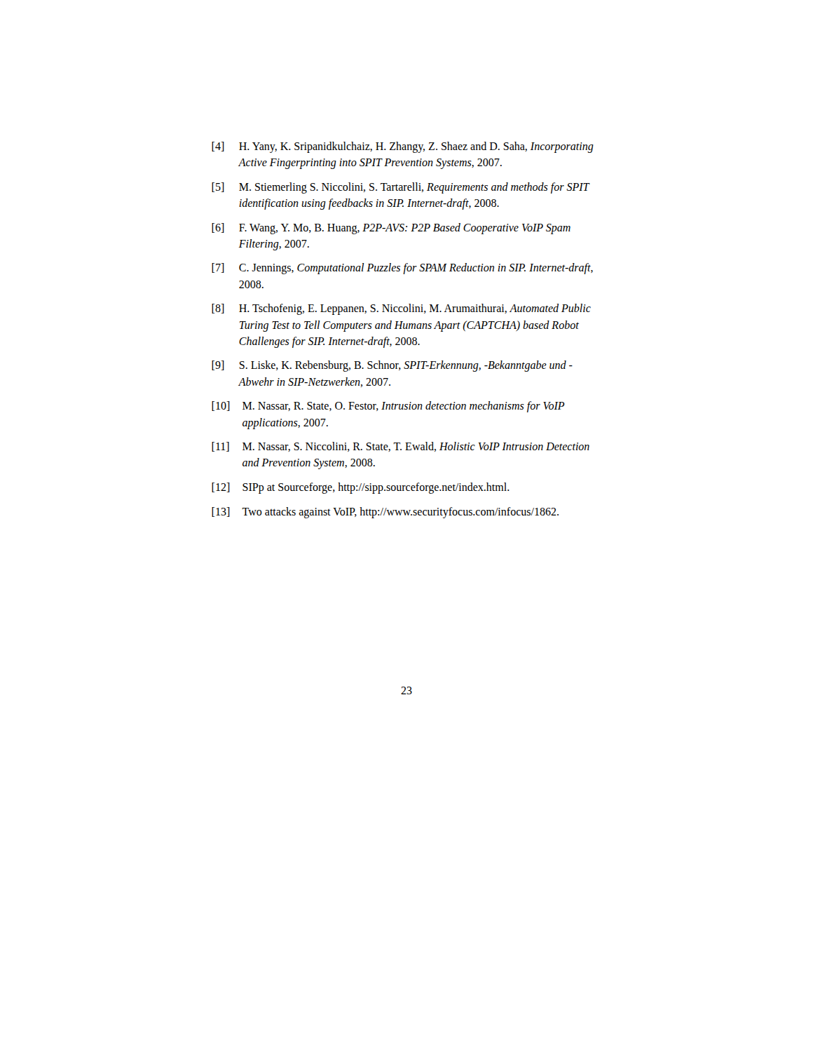[4] H. Yany, K. Sripanidkulchaiz, H. Zhangy, Z. Shaez and D. Saha, Incorporating Active Fingerprinting into SPIT Prevention Systems, 2007.
[5] M. Stiemerling S. Niccolini, S. Tartarelli, Requirements and methods for SPIT identification using feedbacks in SIP. Internet-draft, 2008.
[6] F. Wang, Y. Mo, B. Huang, P2P-AVS: P2P Based Cooperative VoIP Spam Filtering, 2007.
[7] C. Jennings, Computational Puzzles for SPAM Reduction in SIP. Internet-draft, 2008.
[8] H. Tschofenig, E. Leppanen, S. Niccolini, M. Arumaithurai, Automated Public Turing Test to Tell Computers and Humans Apart (CAPTCHA) based Robot Challenges for SIP. Internet-draft, 2008.
[9] S. Liske, K. Rebensburg, B. Schnor, SPIT-Erkennung, -Bekanntgabe und -Abwehr in SIP-Netzwerken, 2007.
[10] M. Nassar, R. State, O. Festor, Intrusion detection mechanisms for VoIP applications, 2007.
[11] M. Nassar, S. Niccolini, R. State, T. Ewald, Holistic VoIP Intrusion Detection and Prevention System, 2008.
[12] SIPp at Sourceforge, http://sipp.sourceforge.net/index.html.
[13] Two attacks against VoIP, http://www.securityfocus.com/infocus/1862.
23